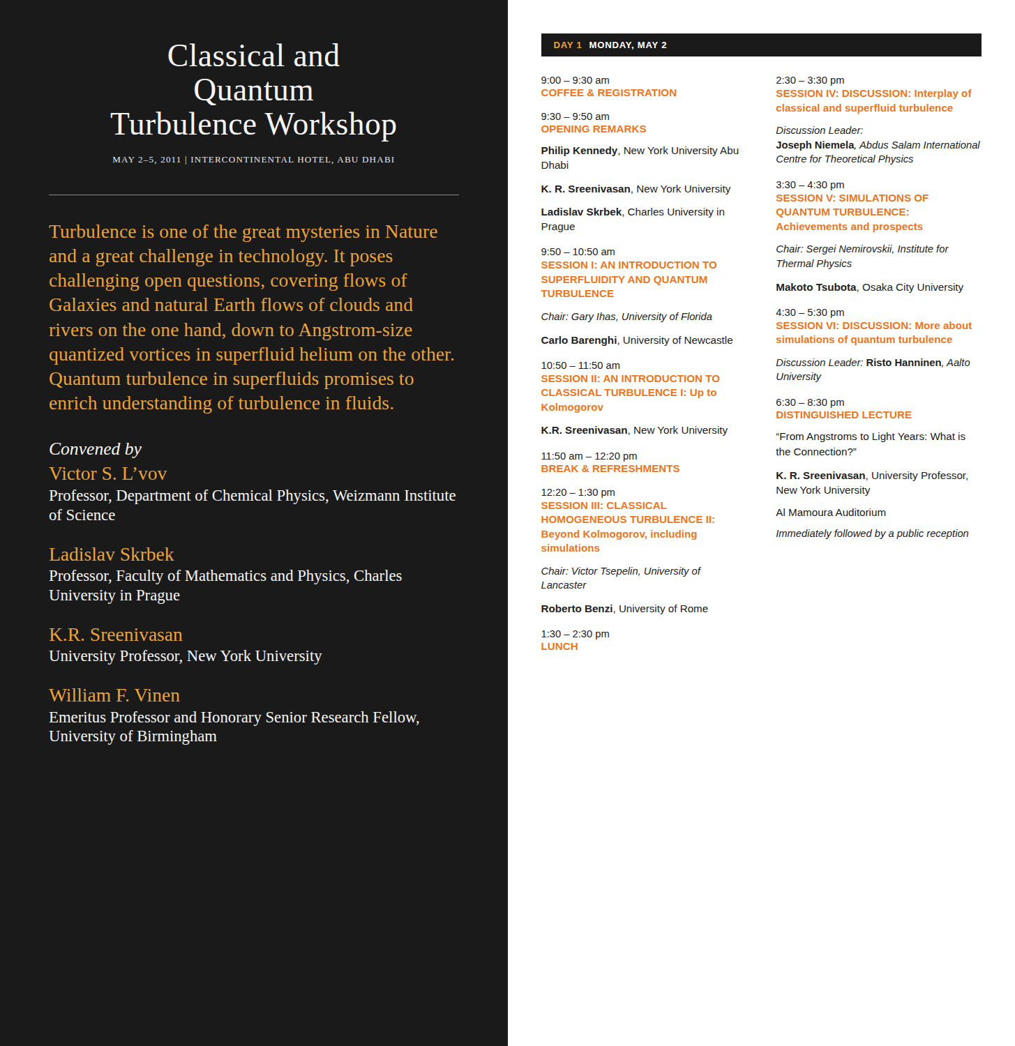Classical and
Quantum
Turbulence Workshop
May 2–5, 2011 | Intercontinental Hotel, Abu Dhabi
Turbulence is one of the great mysteries in Nature and a great challenge in technology. It poses challenging open questions, covering flows of Galaxies and natural Earth flows of clouds and rivers on the one hand, down to Angstrom-size quantized vortices in superfluid helium on the other. Quantum turbulence in superfluids promises to enrich understanding of turbulence in fluids.
Convened by
Victor S. L’vov Professor, Department of Chemical Physics, Weizmann Institute of Science
Ladislav Skrbek Professor, Faculty of Mathematics and Physics, Charles University in Prague
K.R. Sreenivasan University Professor, New York University
William F. Vinen Emeritus Professor and Honorary Senior Research Fellow, University of Birmingham
DAY 1 MONDAY, MAY 2
9:00 – 9:30 am
Coffee & Registration
9:30 – 9:50 am
Opening Remarks
Philip Kennedy, New York University Abu Dhabi
K. R. Sreenivasan, New York University
Ladislav Skrbek, Charles University in Prague
9:50 – 10:50 am
Session I: An Introduction to Superfluidity and Quantum Turbulence
Chair: Gary Ihas, University of Florida
Carlo Barenghi, University of Newcastle
10:50 – 11:50 am
Session II: An Introduction to Classical Turbulence I: Up to Kolmogorov
K.R. Sreenivasan, New York University
11:50 am – 12:20 pm
Break & Refreshments
12:20 – 1:30 pm
Session III: Classical Homogeneous Turbulence II: Beyond Kolmogorov, including simulations
Chair: Victor Tsepelin, University of Lancaster
Roberto Benzi, University of Rome
1:30 – 2:30 pm
Lunch
2:30 – 3:30 pm
Session IV: Discussion: Interplay of classical and superfluid turbulence
Discussion Leader:
Joseph Niemela, Abdus Salam International Centre for Theoretical Physics
3:30 – 4:30 pm
Session V: Simulations of Quantum Turbulence: Achievements and prospects
Chair: Sergei Nemirovskii, Institute for Thermal Physics
Makoto Tsubota, Osaka City University
4:30 – 5:30 pm
Session VI: Discussion: More about simulations of quantum turbulence
Discussion Leader: Risto Hanninen, Aalto University
6:30 – 8:30 pm
Distinguished Lecture
“From Angstroms to Light Years: What is the Connection?”
K. R. Sreenivasan, University Professor, New York University
Al Mamoura Auditorium
Immediately followed by a public reception